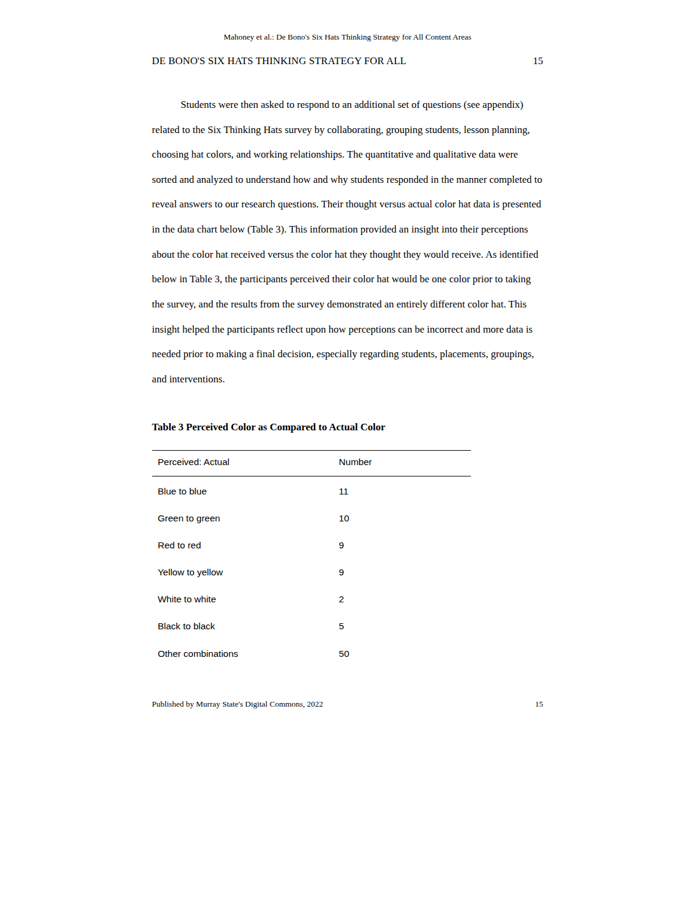Mahoney et al.: De Bono's Six Hats Thinking Strategy for All Content Areas
DE BONO'S SIX HATS THINKING STRATEGY FOR ALL 15
Students were then asked to respond to an additional set of questions (see appendix) related to the Six Thinking Hats survey by collaborating, grouping students, lesson planning, choosing hat colors, and working relationships. The quantitative and qualitative data were sorted and analyzed to understand how and why students responded in the manner completed to reveal answers to our research questions. Their thought versus actual color hat data is presented in the data chart below (Table 3). This information provided an insight into their perceptions about the color hat received versus the color hat they thought they would receive. As identified below in Table 3, the participants perceived their color hat would be one color prior to taking the survey, and the results from the survey demonstrated an entirely different color hat. This insight helped the participants reflect upon how perceptions can be incorrect and more data is needed prior to making a final decision, especially regarding students, placements, groupings, and interventions.
Table 3 Perceived Color as Compared to Actual Color
| Perceived: Actual | Number |
| --- | --- |
| Blue to blue | 11 |
| Green to green | 10 |
| Red to red | 9 |
| Yellow to yellow | 9 |
| White to white | 2 |
| Black to black | 5 |
| Other combinations | 50 |
Published by Murray State's Digital Commons, 2022 15